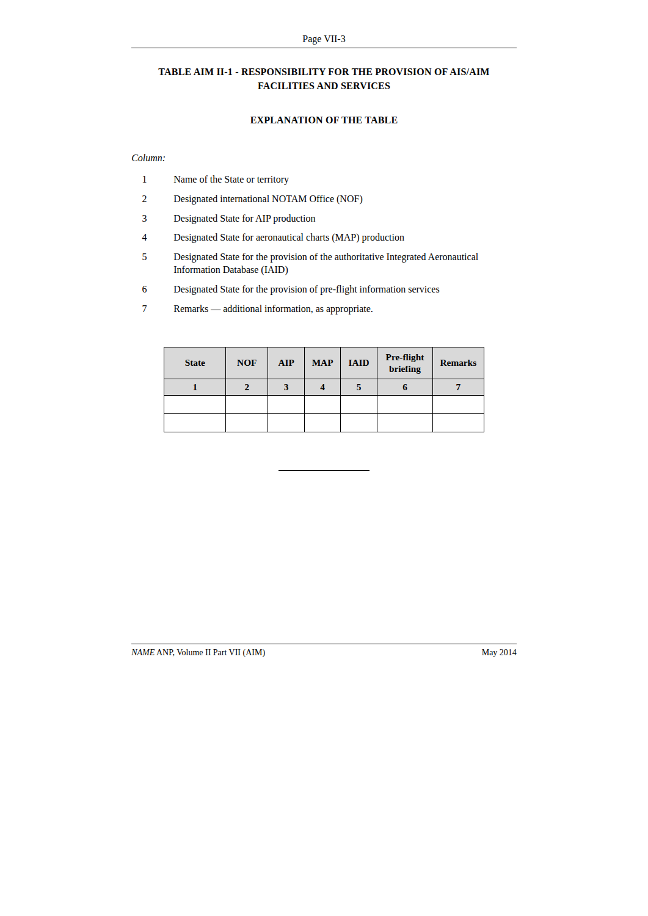Page VII-3
TABLE AIM II-1 - RESPONSIBILITY FOR THE PROVISION OF AIS/AIM FACILITIES AND SERVICES
EXPLANATION OF THE TABLE
Column:
1
Name of the State or territory
2
Designated international NOTAM Office (NOF)
3
Designated State for AIP production
4
Designated State for aeronautical charts (MAP) production
5
Designated State for the provision of the authoritative Integrated Aeronautical Information Database (IAID)
6
Designated State for the provision of pre-flight information services
7
Remarks — additional information, as appropriate.
| State | NOF | AIP | MAP | IAID | Pre-flight briefing | Remarks |
| --- | --- | --- | --- | --- | --- | --- |
| 1 | 2 | 3 | 4 | 5 | 6 | 7 |
NAME ANP, Volume II Part VII (AIM)
May 2014